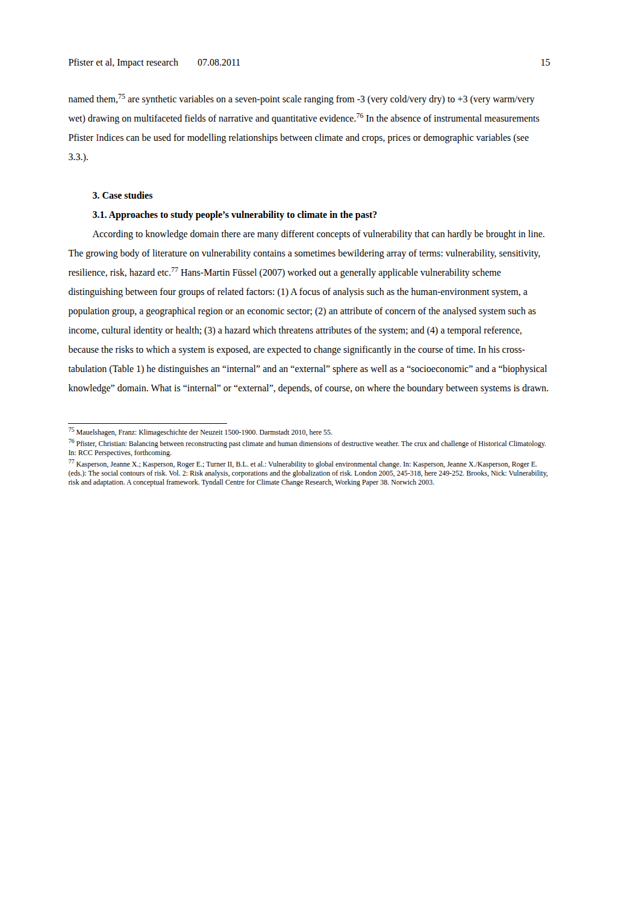Pfister et al, Impact research 07.08.2011 15
named them,75 are synthetic variables on a seven-point scale ranging from -3 (very cold/very dry) to +3 (very warm/very wet) drawing on multifaceted fields of narrative and quantitative evidence.76 In the absence of instrumental measurements Pfister Indices can be used for modelling relationships between climate and crops, prices or demographic variables (see 3.3.).
3. Case studies
3.1. Approaches to study people’s vulnerability to climate in the past?
According to knowledge domain there are many different concepts of vulnerability that can hardly be brought in line. The growing body of literature on vulnerability contains a sometimes bewildering array of terms: vulnerability, sensitivity, resilience, risk, hazard etc.77 Hans-Martin Füssel (2007) worked out a generally applicable vulnerability scheme distinguishing between four groups of related factors: (1) A focus of analysis such as the human-environment system, a population group, a geographical region or an economic sector; (2) an attribute of concern of the analysed system such as income, cultural identity or health; (3) a hazard which threatens attributes of the system; and (4) a temporal reference, because the risks to which a system is exposed, are expected to change significantly in the course of time. In his cross-tabulation (Table 1) he distinguishes an “internal” and an “external” sphere as well as a “socioeconomic” and a “biophysical knowledge” domain. What is “internal” or “external”, depends, of course, on where the boundary between systems is drawn.
75 Mauelshagen, Franz: Klimageschichte der Neuzeit 1500-1900. Darmstadt 2010, here 55.
76 Pfister, Christian: Balancing between reconstructing past climate and human dimensions of destructive weather. The crux and challenge of Historical Climatology. In: RCC Perspectives, forthcoming.
77 Kasperson, Jeanne X.; Kasperson, Roger E.; Turner II, B.L. et al.: Vulnerability to global environmental change. In: Kasperson, Jeanne X./Kasperson, Roger E. (eds.): The social contours of risk. Vol. 2: Risk analysis, corporations and the globalization of risk. London 2005, 245-318, here 249-252. Brooks, Nick: Vulnerability, risk and adaptation. A conceptual framework. Tyndall Centre for Climate Change Research, Working Paper 38. Norwich 2003.